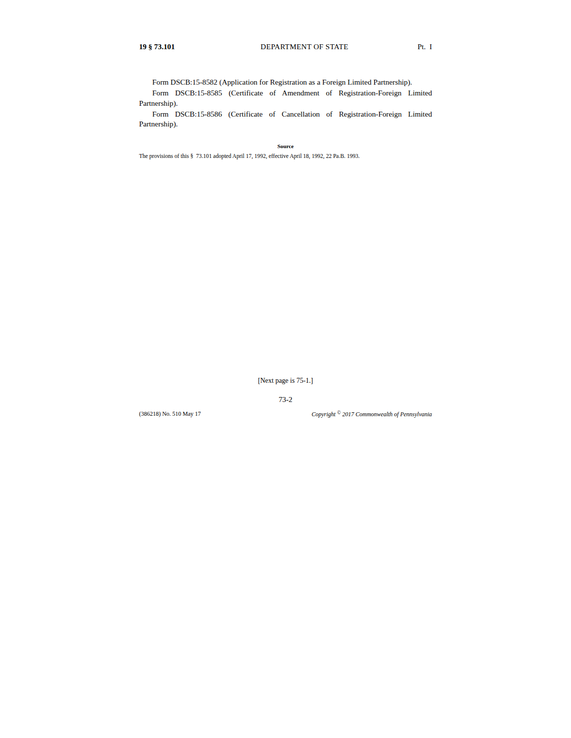19 § 73.101
DEPARTMENT OF STATE
Pt. I
Form DSCB:15-8582 (Application for Registration as a Foreign Limited Partnership).
Form DSCB:15-8585 (Certificate of Amendment of Registration-Foreign Limited Partnership).
Form DSCB:15-8586 (Certificate of Cancellation of Registration-Foreign Limited Partnership).
Source
The provisions of this § 73.101 adopted April 17, 1992, effective April 18, 1992, 22 Pa.B. 1993.
[Next page is 75-1.]
73-2
(386218) No. 510 May 17
Copyright © 2017 Commonwealth of Pennsylvania